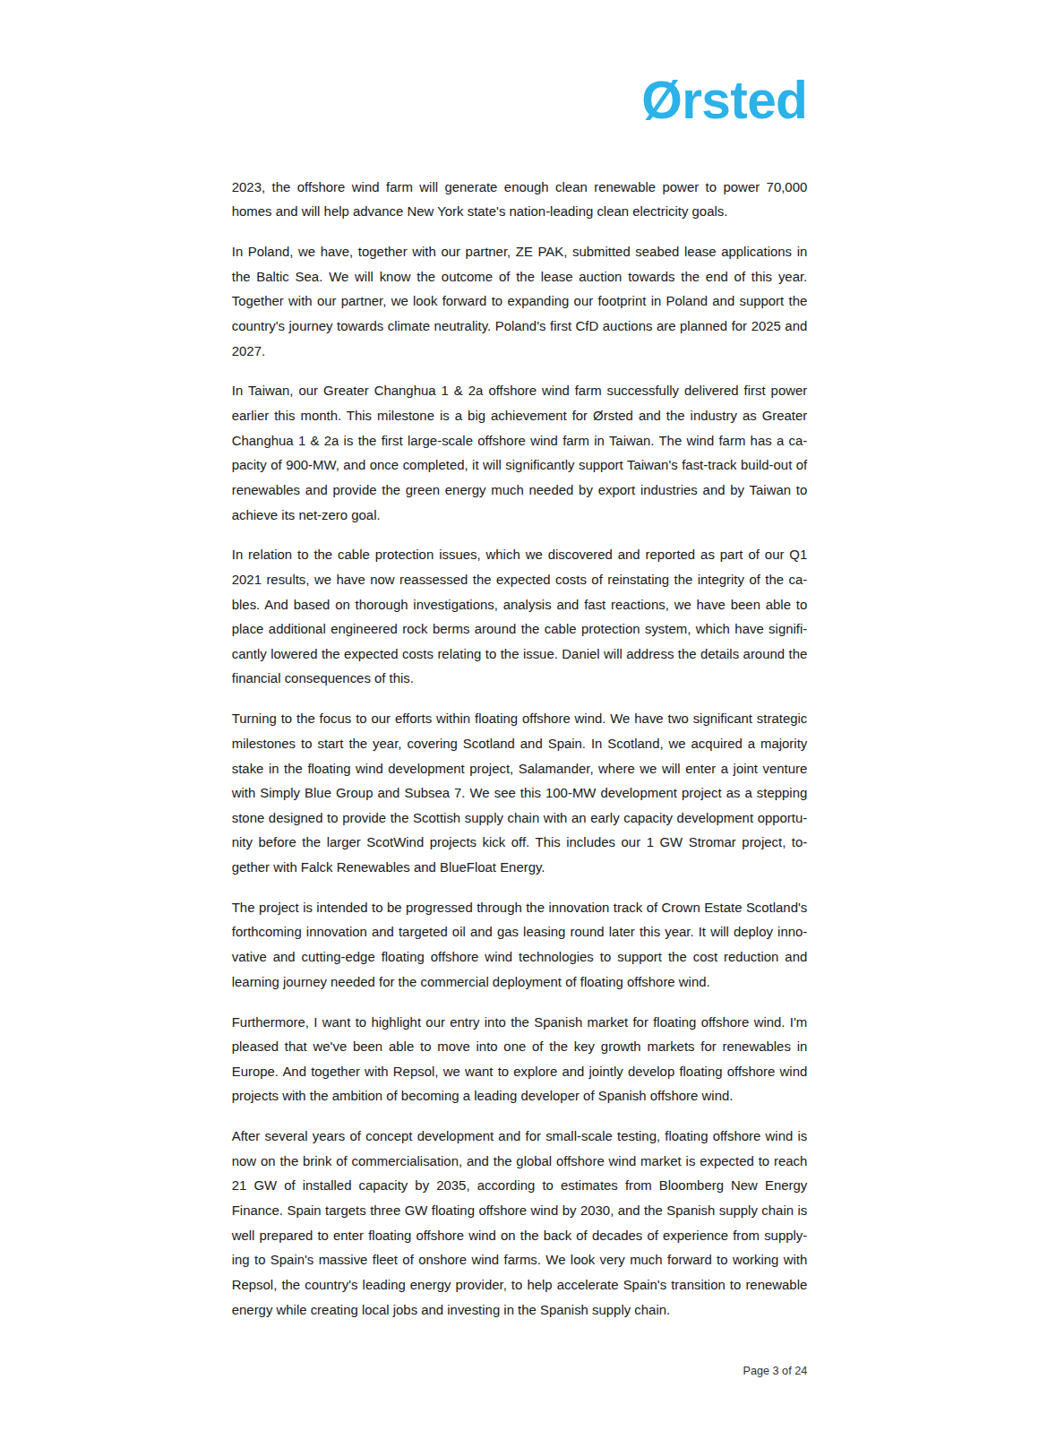Ørsted
2023, the offshore wind farm will generate enough clean renewable power to power 70,000 homes and will help advance New York state's nation-leading clean electricity goals.
In Poland, we have, together with our partner, ZE PAK, submitted seabed lease applications in the Baltic Sea. We will know the outcome of the lease auction towards the end of this year. Together with our partner, we look forward to expanding our footprint in Poland and support the country's journey towards climate neutrality. Poland's first CfD auctions are planned for 2025 and 2027.
In Taiwan, our Greater Changhua 1 & 2a offshore wind farm successfully delivered first power earlier this month. This milestone is a big achievement for Ørsted and the industry as Greater Changhua 1 & 2a is the first large-scale offshore wind farm in Taiwan. The wind farm has a capacity of 900-MW, and once completed, it will significantly support Taiwan's fast-track build-out of renewables and provide the green energy much needed by export industries and by Taiwan to achieve its net-zero goal.
In relation to the cable protection issues, which we discovered and reported as part of our Q1 2021 results, we have now reassessed the expected costs of reinstating the integrity of the cables. And based on thorough investigations, analysis and fast reactions, we have been able to place additional engineered rock berms around the cable protection system, which have significantly lowered the expected costs relating to the issue. Daniel will address the details around the financial consequences of this.
Turning to the focus to our efforts within floating offshore wind. We have two significant strategic milestones to start the year, covering Scotland and Spain. In Scotland, we acquired a majority stake in the floating wind development project, Salamander, where we will enter a joint venture with Simply Blue Group and Subsea 7. We see this 100-MW development project as a stepping stone designed to provide the Scottish supply chain with an early capacity development opportunity before the larger ScotWind projects kick off. This includes our 1 GW Stromar project, together with Falck Renewables and BlueFloat Energy.
The project is intended to be progressed through the innovation track of Crown Estate Scotland's forthcoming innovation and targeted oil and gas leasing round later this year. It will deploy innovative and cutting-edge floating offshore wind technologies to support the cost reduction and learning journey needed for the commercial deployment of floating offshore wind.
Furthermore, I want to highlight our entry into the Spanish market for floating offshore wind. I'm pleased that we've been able to move into one of the key growth markets for renewables in Europe. And together with Repsol, we want to explore and jointly develop floating offshore wind projects with the ambition of becoming a leading developer of Spanish offshore wind.
After several years of concept development and for small-scale testing, floating offshore wind is now on the brink of commercialisation, and the global offshore wind market is expected to reach 21 GW of installed capacity by 2035, according to estimates from Bloomberg New Energy Finance. Spain targets three GW floating offshore wind by 2030, and the Spanish supply chain is well prepared to enter floating offshore wind on the back of decades of experience from supplying to Spain's massive fleet of onshore wind farms. We look very much forward to working with Repsol, the country's leading energy provider, to help accelerate Spain's transition to renewable energy while creating local jobs and investing in the Spanish supply chain.
Page 3 of 24